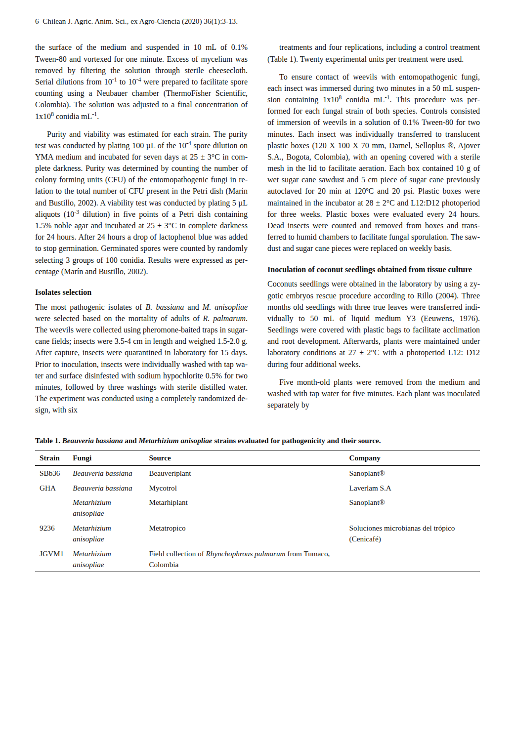6 Chilean J. Agric. Anim. Sci., ex Agro-Ciencia (2020) 36(1):3-13.
the surface of the medium and suspended in 10 mL of 0.1% Tween-80 and vortexed for one minute. Excess of mycelium was removed by filtering the solution through sterile cheesecloth. Serial dilutions from 10-1 to 10-4 were prepared to facilitate spore counting using a Neubauer chamber (ThermoFísher Scientific, Colombia). The solution was adjusted to a final concentration of 1x108 conidia mL-1.
Purity and viability was estimated for each strain. The purity test was conducted by plating 100 µL of the 10-4 spore dilution on YMA medium and incubated for seven days at 25 ± 3°C in complete darkness. Purity was determined by counting the number of colony forming units (CFU) of the entomopathogenic fungi in relation to the total number of CFU present in the Petri dish (Marín and Bustillo, 2002). A viability test was conducted by plating 5 µL aliquots (10-3 dilution) in five points of a Petri dish containing 1.5% noble agar and incubated at 25 ± 3°C in complete darkness for 24 hours. After 24 hours a drop of lactophenol blue was added to stop germination. Germinated spores were counted by randomly selecting 3 groups of 100 conidia. Results were expressed as percentage (Marín and Bustillo, 2002).
Isolates selection
The most pathogenic isolates of B. bassiana and M. anisopliae were selected based on the mortality of adults of R. palmarum. The weevils were collected using pheromone-baited traps in sugarcane fields; insects were 3.5-4 cm in length and weighed 1.5-2.0 g. After capture, insects were quarantined in laboratory for 15 days. Prior to inoculation, insects were individually washed with tap water and surface disinfested with sodium hypochlorite 0.5% for two minutes, followed by three washings with sterile distilled water. The experiment was conducted using a completely randomized design, with six
treatments and four replications, including a control treatment (Table 1). Twenty experimental units per treatment were used.
To ensure contact of weevils with entomopathogenic fungi, each insect was immersed during two minutes in a 50 mL suspension containing 1x108 conidia mL-1. This procedure was performed for each fungal strain of both species. Controls consisted of immersion of weevils in a solution of 0.1% Tween-80 for two minutes. Each insect was individually transferred to translucent plastic boxes (120 X 100 X 70 mm, Darnel, Selloplus ®, Ajover S.A., Bogota, Colombia), with an opening covered with a sterile mesh in the lid to facilitate aeration. Each box contained 10 g of wet sugar cane sawdust and 5 cm piece of sugar cane previously autoclaved for 20 min at 120ºC and 20 psi. Plastic boxes were maintained in the incubator at 28 ± 2°C and L12:D12 photoperiod for three weeks. Plastic boxes were evaluated every 24 hours. Dead insects were counted and removed from boxes and transferred to humid chambers to facilitate fungal sporulation. The sawdust and sugar cane pieces were replaced on weekly basis.
Inoculation of coconut seedlings obtained from tissue culture
Coconuts seedlings were obtained in the laboratory by using a zygotic embryos rescue procedure according to Rillo (2004). Three months old seedlings with three true leaves were transferred individually to 50 mL of liquid medium Y3 (Eeuwens, 1976). Seedlings were covered with plastic bags to facilitate acclimation and root development. Afterwards, plants were maintained under laboratory conditions at 27 ± 2°C with a photoperiod L12: D12 during four additional weeks.
Five month-old plants were removed from the medium and washed with tap water for five minutes. Each plant was inoculated separately by
Table 1. Beauveria bassiana and Metarhizium anisopliae strains evaluated for pathogenicity and their source.
| Strain | Fungi | Source | Company |
| --- | --- | --- | --- |
| SBb36 | Beauveria bassiana | Beauveriplant | Sanoplant® |
| GHA | Beauveria bassiana | Mycotrol | Laverlam S.A |
| | Metarhizium anisopliae | Metarhiplant | Sanoplant® |
| 9236 | Metarhizium anisopliae | Metatropico | Soluciones microbianas del trópico (Cenicafé) |
| JGVM1 | Metarhizium anisopliae | Field collection of Rhynchophrous palmarum from Tumaco, Colombia | |